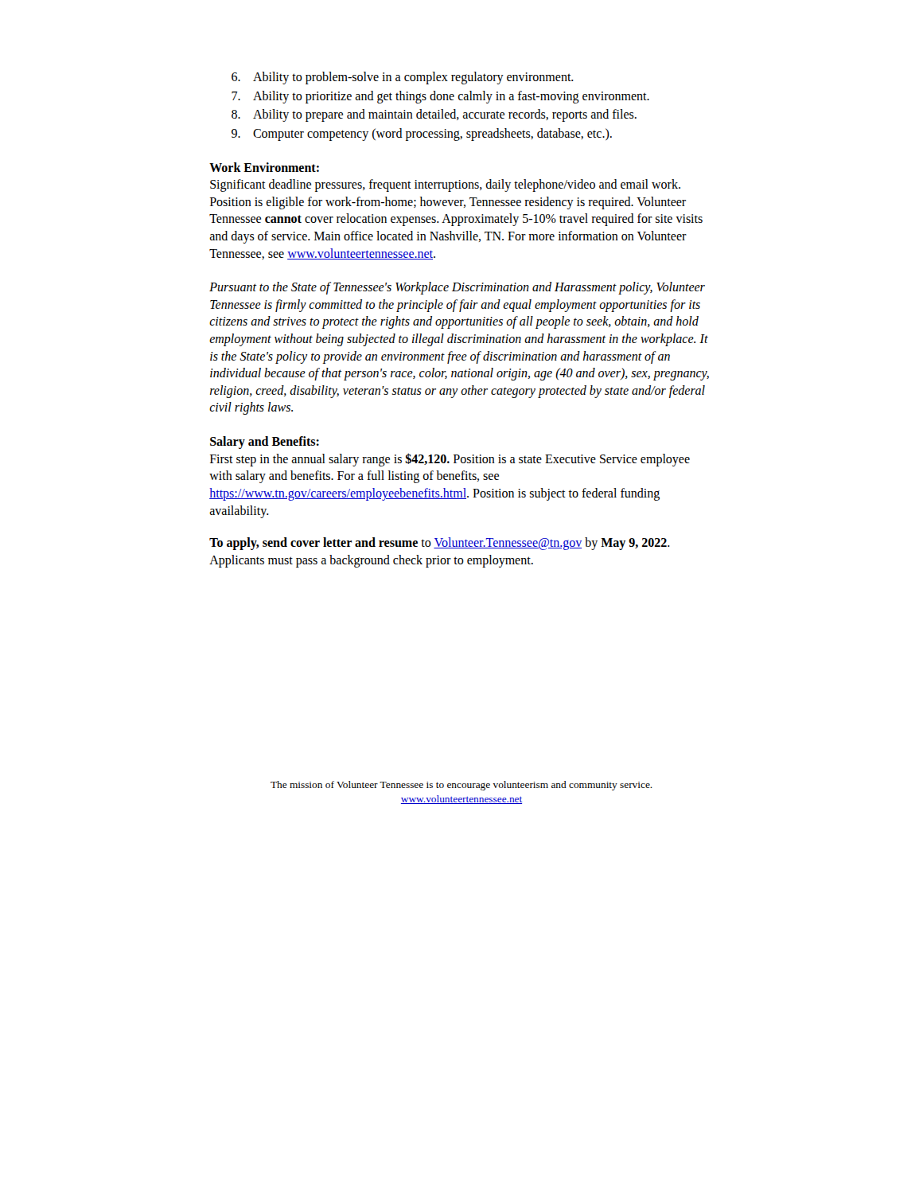Ability to problem-solve in a complex regulatory environment.
Ability to prioritize and get things done calmly in a fast-moving environment.
Ability to prepare and maintain detailed, accurate records, reports and files.
Computer competency (word processing, spreadsheets, database, etc.).
Work Environment:
Significant deadline pressures, frequent interruptions, daily telephone/video and email work. Position is eligible for work-from-home; however, Tennessee residency is required. Volunteer Tennessee cannot cover relocation expenses. Approximately 5-10% travel required for site visits and days of service. Main office located in Nashville, TN. For more information on Volunteer Tennessee, see www.volunteertennessee.net.
Pursuant to the State of Tennessee's Workplace Discrimination and Harassment policy, Volunteer Tennessee is firmly committed to the principle of fair and equal employment opportunities for its citizens and strives to protect the rights and opportunities of all people to seek, obtain, and hold employment without being subjected to illegal discrimination and harassment in the workplace. It is the State's policy to provide an environment free of discrimination and harassment of an individual because of that person's race, color, national origin, age (40 and over), sex, pregnancy, religion, creed, disability, veteran's status or any other category protected by state and/or federal civil rights laws.
Salary and Benefits:
First step in the annual salary range is $42,120. Position is a state Executive Service employee with salary and benefits. For a full listing of benefits, see https://www.tn.gov/careers/employeebenefits.html. Position is subject to federal funding availability.
To apply, send cover letter and resume to Volunteer.Tennessee@tn.gov by May 9, 2022. Applicants must pass a background check prior to employment.
The mission of Volunteer Tennessee is to encourage volunteerism and community service.
www.volunteertennessee.net